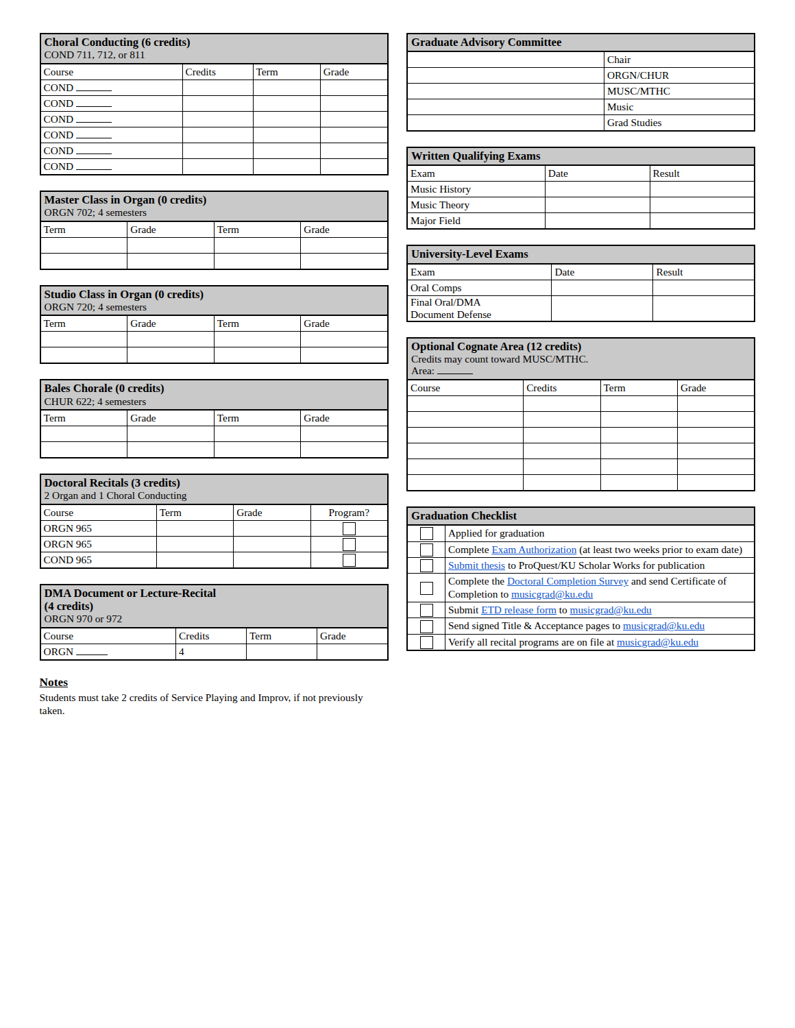Choral Conducting (6 credits)
COND 711, 712, or 811
| Course | Credits | Term | Grade |
| COND | | | |
| COND | | | |
| COND | | | |
| COND | | | |
| COND | | | |
| COND | | | |
Master Class in Organ (0 credits)
ORGN 702; 4 semesters
| Term | Grade | Term | Grade |
Studio Class in Organ (0 credits)
ORGN 720; 4 semesters
| Term | Grade | Term | Grade |
Bales Chorale (0 credits)
CHUR 622; 4 semesters
| Term | Grade | Term | Grade |
Doctoral Recitals (3 credits)
2 Organ and 1 Choral Conducting
| Course | Term | Grade | Program? |
| ORGN 965 | | | |
| ORGN 965 | | | |
| COND 965 | | | |
DMA Document or Lecture-Recital
(4 credits)
ORGN 970 or 972
| Course | Credits | Term | Grade |
| ORGN | 4 | | |
Notes
Students must take 2 credits of Service Playing and Improv, if not previously taken.
Graduate Advisory Committee
| | Chair |
| | ORGN/CHUR |
| | MUSC/MTHC |
| | Music |
| | Grad Studies |
Written Qualifying Exams
| Exam | Date | Result |
| Music History | | |
| Music Theory | | |
| Major Field | | |
University-Level Exams
| Exam | Date | Result |
| Oral Comps | | |
| Final Oral/DMA Document Defense | | |
Optional Cognate Area (12 credits)
Credits may count toward MUSC/MTHC.
Area:
| Course | Credits | Term | Grade |
Graduation Checklist
| | Applied for graduation |
| | Complete Exam Authorization (at least two weeks prior to exam date) |
| | Submit thesis to ProQuest/KU Scholar Works for publication |
| | Complete the Doctoral Completion Survey and send Certificate of Completion to musicgrad@ku.edu |
| | Submit ETD release form to musicgrad@ku.edu |
| | Send signed Title & Acceptance pages to musicgrad@ku.edu |
| | Verify all recital programs are on file at musicgrad@ku.edu |